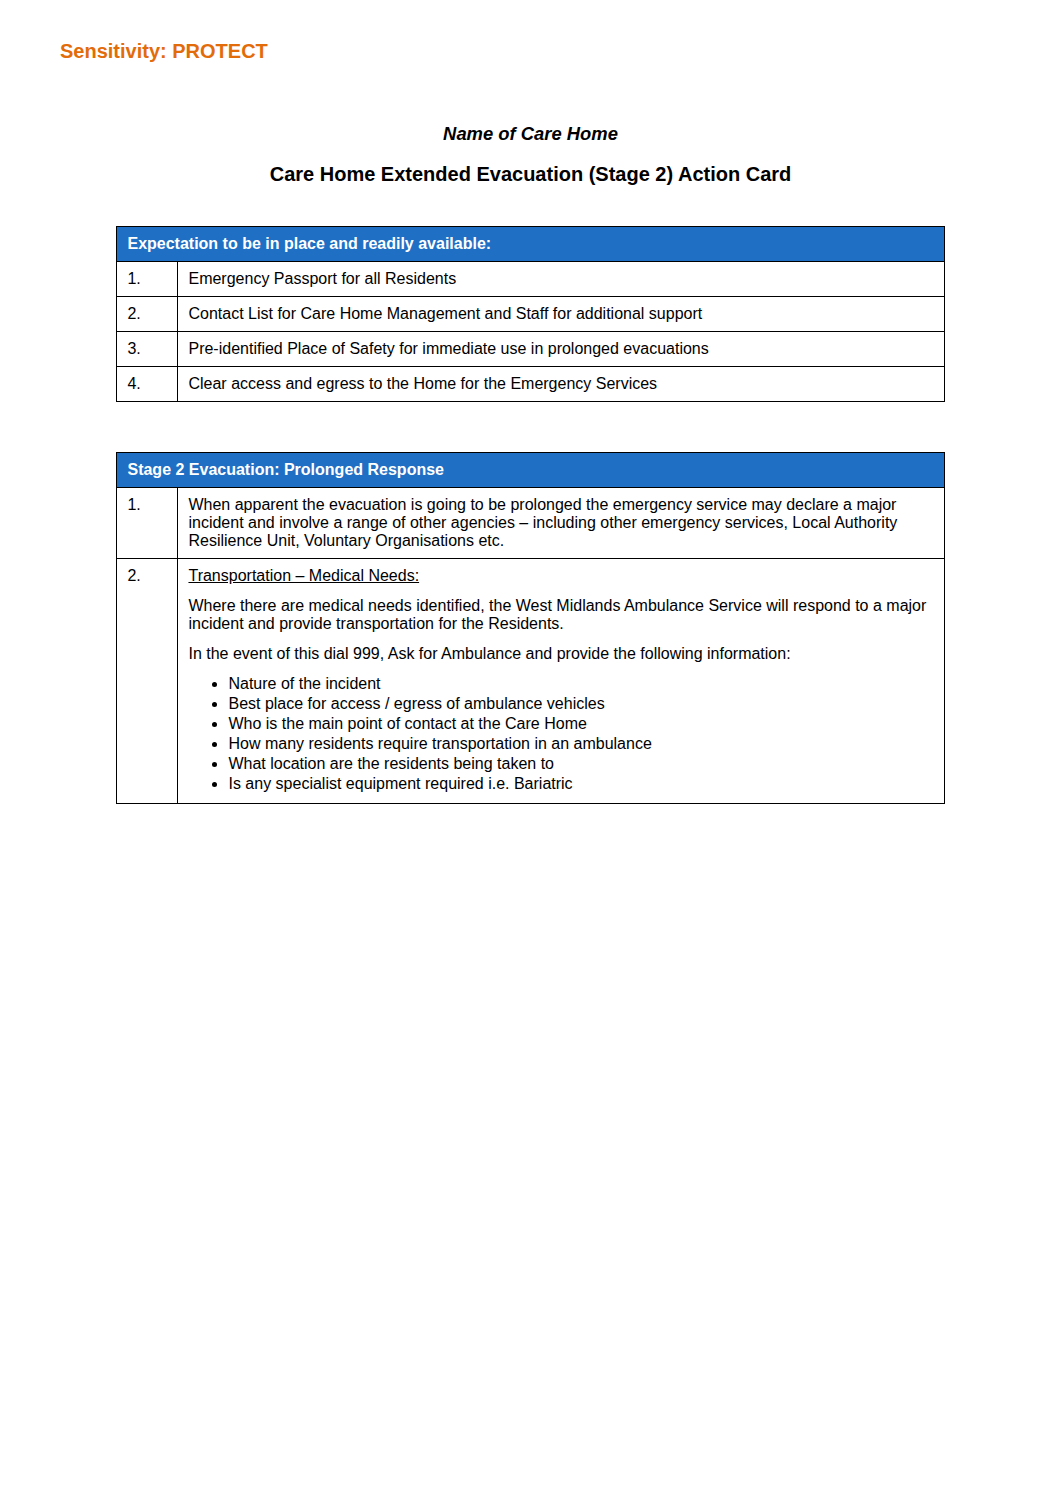Sensitivity: PROTECT
Name of Care Home
Care Home Extended Evacuation (Stage 2) Action Card
| Expectation to be in place and readily available: |
| --- |
| 1. | Emergency Passport for all Residents |
| 2. | Contact List for Care Home Management and Staff for additional support |
| 3. | Pre-identified Place of Safety for immediate use in prolonged evacuations |
| 4. | Clear access and egress to the Home for the Emergency Services |
| Stage 2 Evacuation: Prolonged Response |
| --- |
| 1. | When apparent the evacuation is going to be prolonged the emergency service may declare a major incident and involve a range of other agencies – including other emergency services, Local Authority Resilience Unit, Voluntary Organisations etc. |
| 2. | Transportation – Medical Needs: Where there are medical needs identified, the West Midlands Ambulance Service will respond to a major incident and provide transportation for the Residents. In the event of this dial 999, Ask for Ambulance and provide the following information: Nature of the incident Best place for access / egress of ambulance vehicles Who is the main point of contact at the Care Home How many residents require transportation in an ambulance What location are the residents being taken to Is any specialist equipment required i.e. Bariatric |